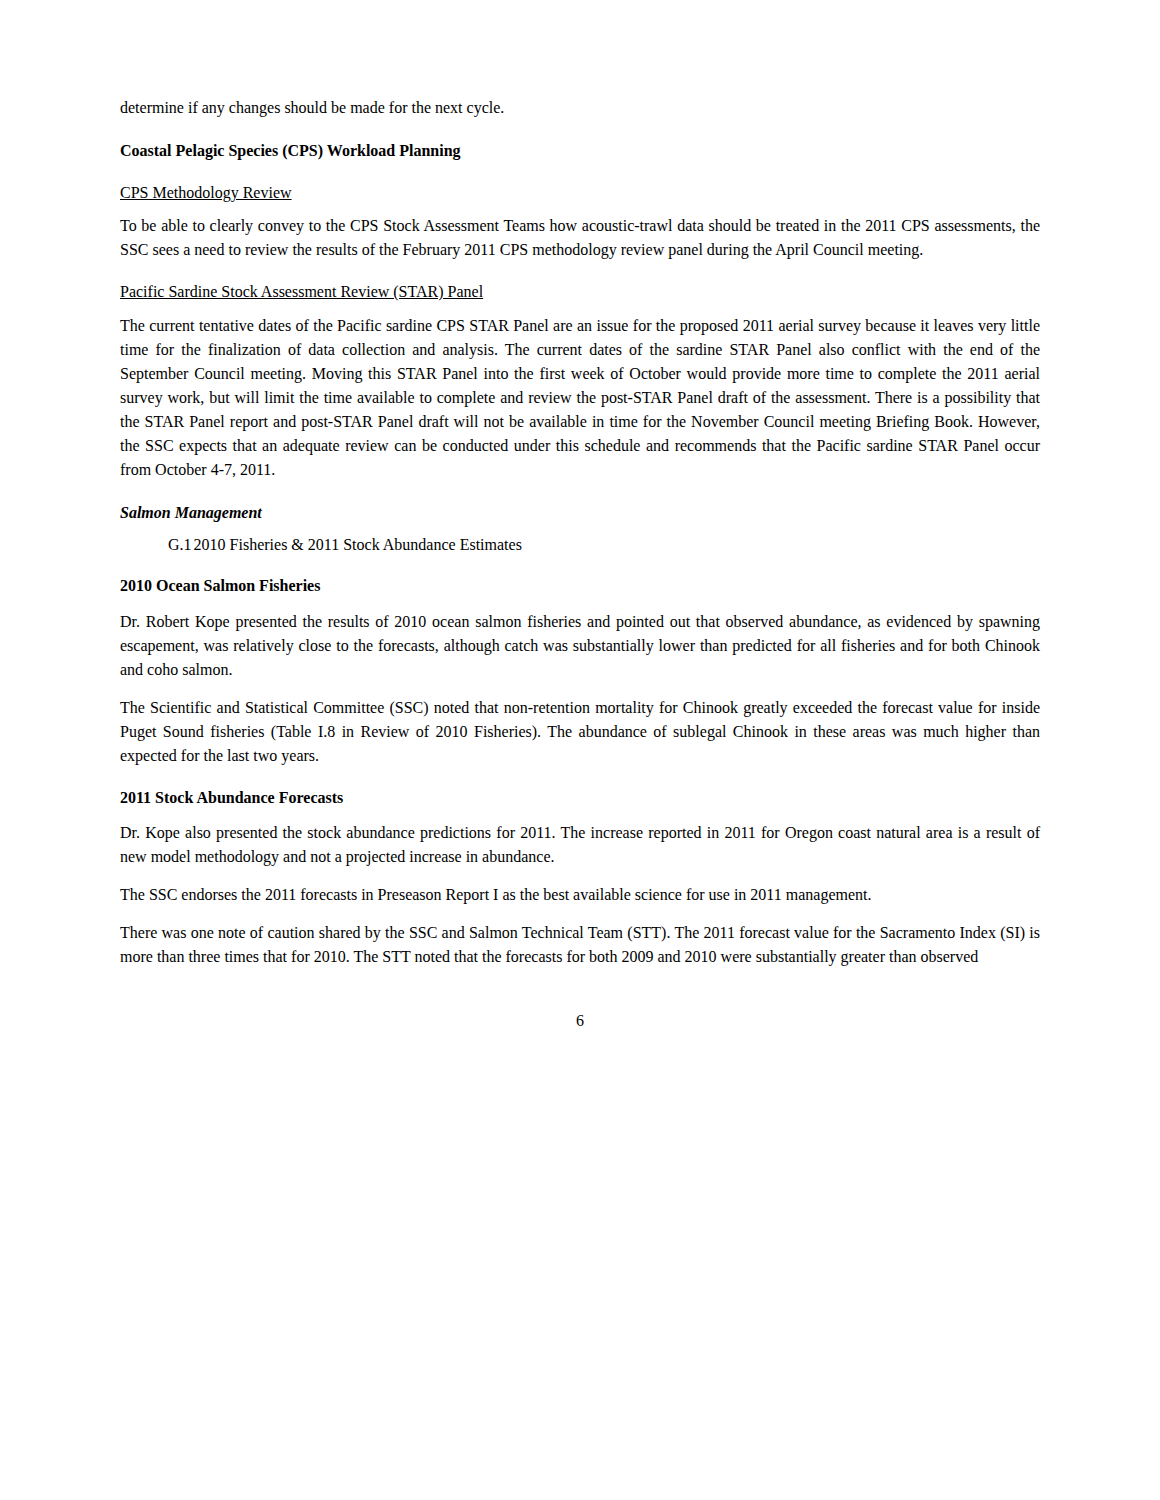determine if any changes should be made for the next cycle.
Coastal Pelagic Species (CPS) Workload Planning
CPS Methodology Review
To be able to clearly convey to the CPS Stock Assessment Teams how acoustic-trawl data should be treated in the 2011 CPS assessments, the SSC sees a need to review the results of the February 2011 CPS methodology review panel during the April Council meeting.
Pacific Sardine Stock Assessment Review (STAR) Panel
The current tentative dates of the Pacific sardine CPS STAR Panel are an issue for the proposed 2011 aerial survey because it leaves very little time for the finalization of data collection and analysis. The current dates of the sardine STAR Panel also conflict with the end of the September Council meeting. Moving this STAR Panel into the first week of October would provide more time to complete the 2011 aerial survey work, but will limit the time available to complete and review the post-STAR Panel draft of the assessment. There is a possibility that the STAR Panel report and post-STAR Panel draft will not be available in time for the November Council meeting Briefing Book. However, the SSC expects that an adequate review can be conducted under this schedule and recommends that the Pacific sardine STAR Panel occur from October 4-7, 2011.
Salmon Management
G.12010 Fisheries & 2011 Stock Abundance Estimates
2010 Ocean Salmon Fisheries
Dr. Robert Kope presented the results of 2010 ocean salmon fisheries and pointed out that observed abundance, as evidenced by spawning escapement, was relatively close to the forecasts, although catch was substantially lower than predicted for all fisheries and for both Chinook and coho salmon.
The Scientific and Statistical Committee (SSC) noted that non-retention mortality for Chinook greatly exceeded the forecast value for inside Puget Sound fisheries (Table I.8 in Review of 2010 Fisheries). The abundance of sublegal Chinook in these areas was much higher than expected for the last two years.
2011 Stock Abundance Forecasts
Dr. Kope also presented the stock abundance predictions for 2011. The increase reported in 2011 for Oregon coast natural area is a result of new model methodology and not a projected increase in abundance.
The SSC endorses the 2011 forecasts in Preseason Report I as the best available science for use in 2011 management.
There was one note of caution shared by the SSC and Salmon Technical Team (STT). The 2011 forecast value for the Sacramento Index (SI) is more than three times that for 2010. The STT noted that the forecasts for both 2009 and 2010 were substantially greater than observed
6